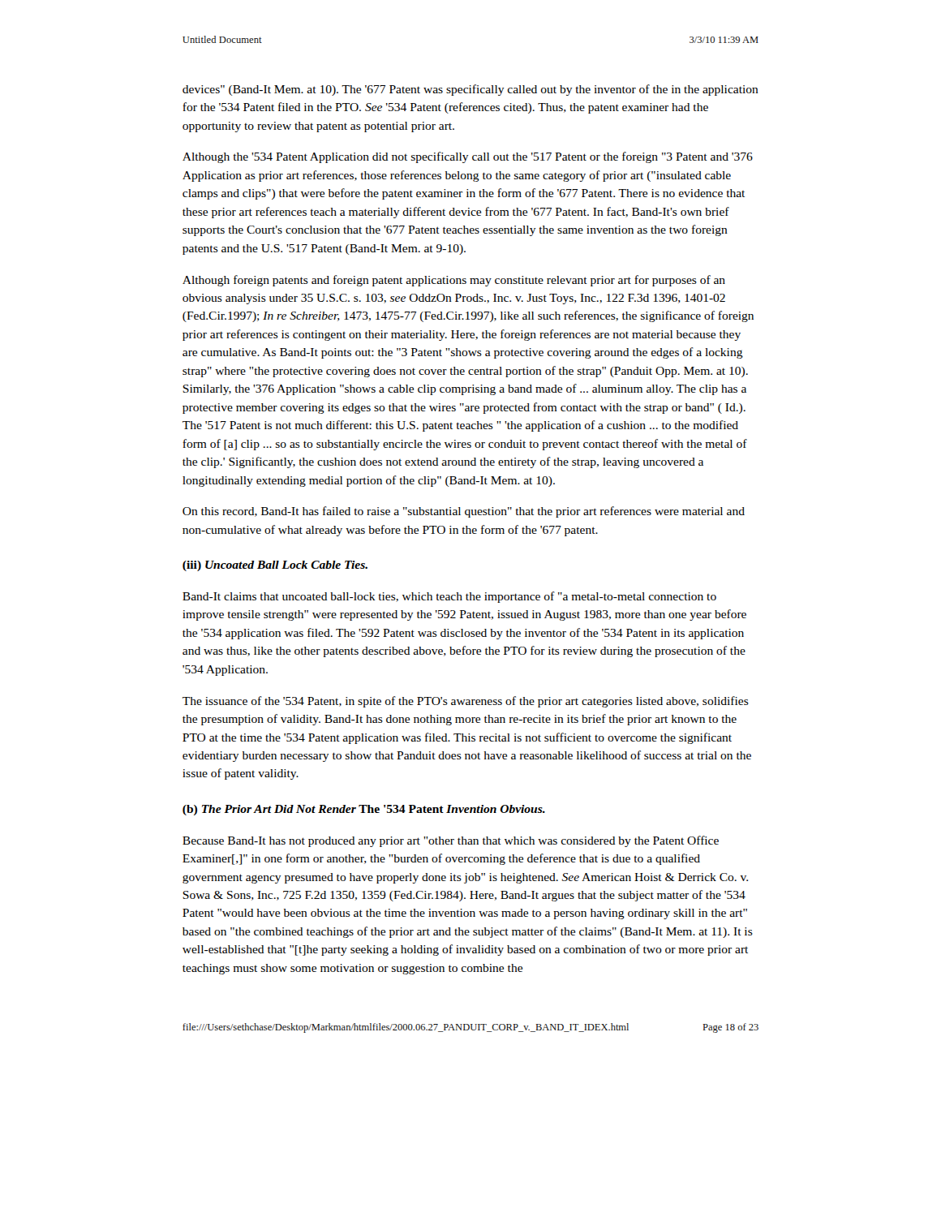Untitled Document
3/3/10 11:39 AM
devices" (Band-It Mem. at 10). The '677 Patent was specifically called out by the inventor of the in the application for the '534 Patent filed in the PTO. See '534 Patent (references cited). Thus, the patent examiner had the opportunity to review that patent as potential prior art.
Although the '534 Patent Application did not specifically call out the '517 Patent or the foreign "3 Patent and '376 Application as prior art references, those references belong to the same category of prior art ("insulated cable clamps and clips") that were before the patent examiner in the form of the '677 Patent. There is no evidence that these prior art references teach a materially different device from the '677 Patent. In fact, Band-It's own brief supports the Court's conclusion that the '677 Patent teaches essentially the same invention as the two foreign patents and the U.S. '517 Patent (Band-It Mem. at 9-10).
Although foreign patents and foreign patent applications may constitute relevant prior art for purposes of an obvious analysis under 35 U.S.C. s. 103, see OddzOn Prods., Inc. v. Just Toys, Inc., 122 F.3d 1396, 1401-02 (Fed.Cir.1997); In re Schreiber, 1473, 1475-77 (Fed.Cir.1997), like all such references, the significance of foreign prior art references is contingent on their materiality. Here, the foreign references are not material because they are cumulative. As Band-It points out: the "3 Patent "shows a protective covering around the edges of a locking strap" where "the protective covering does not cover the central portion of the strap" (Panduit Opp. Mem. at 10). Similarly, the '376 Application "shows a cable clip comprising a band made of ... aluminum alloy. The clip has a protective member covering its edges so that the wires "are protected from contact with the strap or band" ( Id.). The '517 Patent is not much different: this U.S. patent teaches " 'the application of a cushion ... to the modified form of [a] clip ... so as to substantially encircle the wires or conduit to prevent contact thereof with the metal of the clip.' Significantly, the cushion does not extend around the entirety of the strap, leaving uncovered a longitudinally extending medial portion of the clip" (Band-It Mem. at 10).
On this record, Band-It has failed to raise a "substantial question" that the prior art references were material and non-cumulative of what already was before the PTO in the form of the '677 patent.
(iii) Uncoated Ball Lock Cable Ties.
Band-It claims that uncoated ball-lock ties, which teach the importance of "a metal-to-metal connection to improve tensile strength" were represented by the '592 Patent, issued in August 1983, more than one year before the '534 application was filed. The '592 Patent was disclosed by the inventor of the '534 Patent in its application and was thus, like the other patents described above, before the PTO for its review during the prosecution of the '534 Application.
The issuance of the '534 Patent, in spite of the PTO's awareness of the prior art categories listed above, solidifies the presumption of validity. Band-It has done nothing more than re-recite in its brief the prior art known to the PTO at the time the '534 Patent application was filed. This recital is not sufficient to overcome the significant evidentiary burden necessary to show that Panduit does not have a reasonable likelihood of success at trial on the issue of patent validity.
(b) The Prior Art Did Not Render The '534 Patent Invention Obvious.
Because Band-It has not produced any prior art "other than that which was considered by the Patent Office Examiner[,]" in one form or another, the "burden of overcoming the deference that is due to a qualified government agency presumed to have properly done its job" is heightened. See American Hoist & Derrick Co. v. Sowa & Sons, Inc., 725 F.2d 1350, 1359 (Fed.Cir.1984). Here, Band-It argues that the subject matter of the '534 Patent "would have been obvious at the time the invention was made to a person having ordinary skill in the art" based on "the combined teachings of the prior art and the subject matter of the claims" (Band-It Mem. at 11). It is well-established that "[t]he party seeking a holding of invalidity based on a combination of two or more prior art teachings must show some motivation or suggestion to combine the
file:///Users/sethchase/Desktop/Markman/htmlfiles/2000.06.27_PANDUIT_CORP_v._BAND_IT_IDEX.html
Page 18 of 23